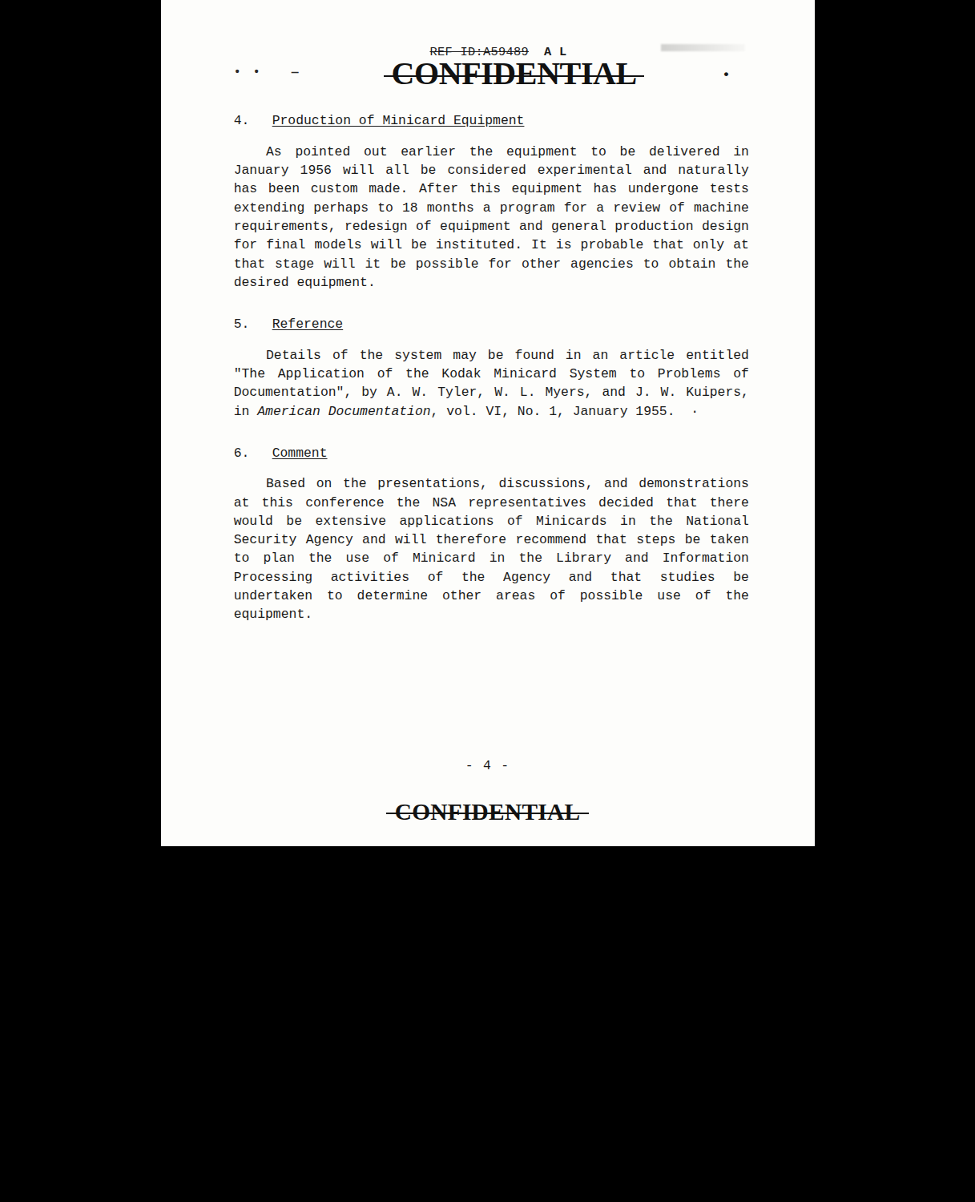• • —
REF ID:A59489 A L
CONFIDENTIAL
•
4. Production of Minicard Equipment
As pointed out earlier the equipment to be delivered in January 1956 will all be considered experimental and naturally has been custom made. After this equipment has undergone tests extending perhaps to 18 months a program for a review of machine requirements, redesign of equipment and general production design for final models will be instituted. It is probable that only at that stage will it be possible for other agencies to obtain the desired equipment.
5. Reference
Details of the system may be found in an article entitled "The Application of the Kodak Minicard System to Problems of Documentation", by A. W. Tyler, W. L. Myers, and J. W. Kuipers, in American Documentation, vol. VI, No. 1, January 1955. ·
6. Comment
Based on the presentations, discussions, and demonstrations at this conference the NSA representatives decided that there would be extensive applications of Minicards in the National Security Agency and will therefore recommend that steps be taken to plan the use of Minicard in the Library and Information Processing activities of the Agency and that studies be undertaken to determine other areas of possible use of the equipment.
- 4 -
CONFIDENTIAL